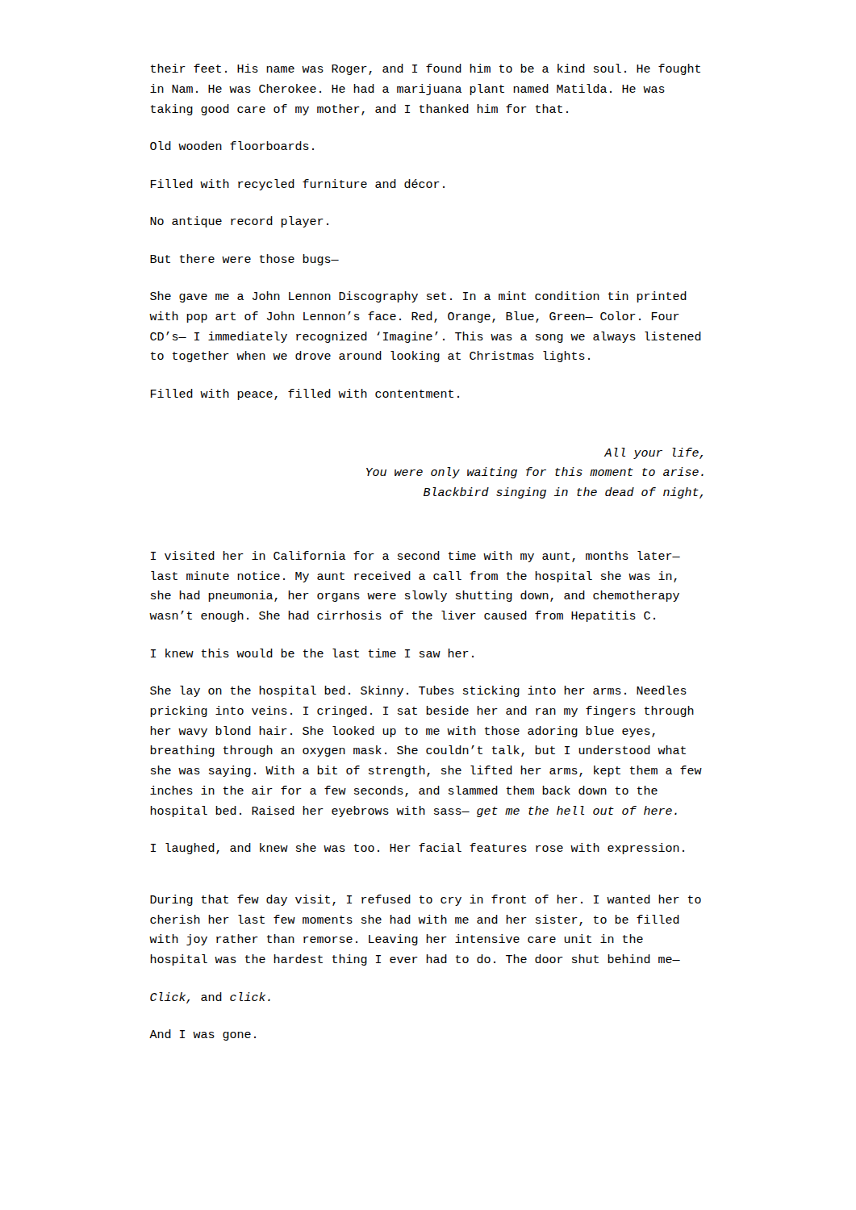their feet. His name was Roger, and I found him to be a kind soul. He fought in Nam. He was Cherokee. He had a marijuana plant named Matilda. He was taking good care of my mother, and I thanked him for that.
Old wooden floorboards.
Filled with recycled furniture and décor.
No antique record player.
But there were those bugs—
She gave me a John Lennon Discography set. In a mint condition tin printed with pop art of John Lennon’s face. Red, Orange, Blue, Green— Color. Four CD’s— I immediately recognized ‘Imagine’. This was a song we always listened to together when we drove around looking at Christmas lights.
Filled with peace, filled with contentment.
All your life, You were only waiting for this moment to arise. Blackbird singing in the dead of night,
I visited her in California for a second time with my aunt, months later— last minute notice. My aunt received a call from the hospital she was in, she had pneumonia, her organs were slowly shutting down, and chemotherapy wasn’t enough. She had cirrhosis of the liver caused from Hepatitis C.
I knew this would be the last time I saw her.
She lay on the hospital bed. Skinny. Tubes sticking into her arms. Needles pricking into veins. I cringed. I sat beside her and ran my fingers through her wavy blond hair. She looked up to me with those adoring blue eyes, breathing through an oxygen mask. She couldn’t talk, but I understood what she was saying. With a bit of strength, she lifted her arms, kept them a few inches in the air for a few seconds, and slammed them back down to the hospital bed. Raised her eyebrows with sass— get me the hell out of here.
I laughed, and knew she was too. Her facial features rose with expression.
During that few day visit, I refused to cry in front of her. I wanted her to cherish her last few moments she had with me and her sister, to be filled with joy rather than remorse. Leaving her intensive care unit in the hospital was the hardest thing I ever had to do. The door shut behind me—
Click, and click.
And I was gone.